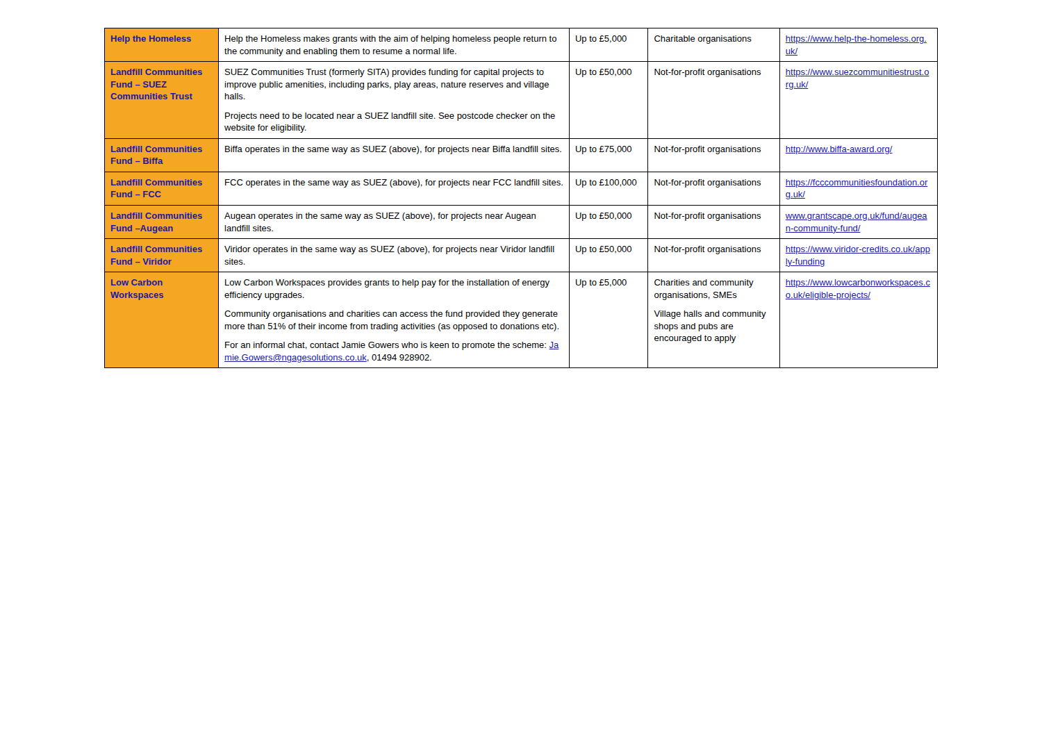| Help the Homeless | Help the Homeless makes grants with the aim of helping homeless people return to the community and enabling them to resume a normal life. | Up to £5,000 | Charitable organisations | https://www.help-the-homeless.org.uk/ |
| Landfill Communities Fund – SUEZ Communities Trust | SUEZ Communities Trust (formerly SITA) provides funding for capital projects to improve public amenities, including parks, play areas, nature reserves and village halls. Projects need to be located near a SUEZ landfill site. See postcode checker on the website for eligibility. | Up to £50,000 | Not-for-profit organisations | https://www.suezcommunitiestrust.org.uk/ |
| Landfill Communities Fund – Biffa | Biffa operates in the same way as SUEZ (above), for projects near Biffa landfill sites. | Up to £75,000 | Not-for-profit organisations | http://www.biffa-award.org/ |
| Landfill Communities Fund – FCC | FCC operates in the same way as SUEZ (above), for projects near FCC landfill sites. | Up to £100,000 | Not-for-profit organisations | https://fcccommunitiesfoundation.org.uk/ |
| Landfill Communities Fund –Augean | Augean operates in the same way as SUEZ (above), for projects near Augean landfill sites. | Up to £50,000 | Not-for-profit organisations | www.grantscape.org.uk/fund/augean-community-fund/ |
| Landfill Communities Fund – Viridor | Viridor operates in the same way as SUEZ (above), for projects near Viridor landfill sites. | Up to £50,000 | Not-for-profit organisations | https://www.viridor-credits.co.uk/apply-funding |
| Low Carbon Workspaces | Low Carbon Workspaces provides grants to help pay for the installation of energy efficiency upgrades. Community organisations and charities can access the fund provided they generate more than 51% of their income from trading activities (as opposed to donations etc). For an informal chat, contact Jamie Gowers who is keen to promote the scheme: Jamie.Gowers@ngagesolutions.co.uk , 01494 928902. | Up to £5,000 | Charities and community organisations, SMEs Village halls and community shops and pubs are encouraged to apply | https://www.lowcarbonworkspaces.co.uk/eligible-projects/ |